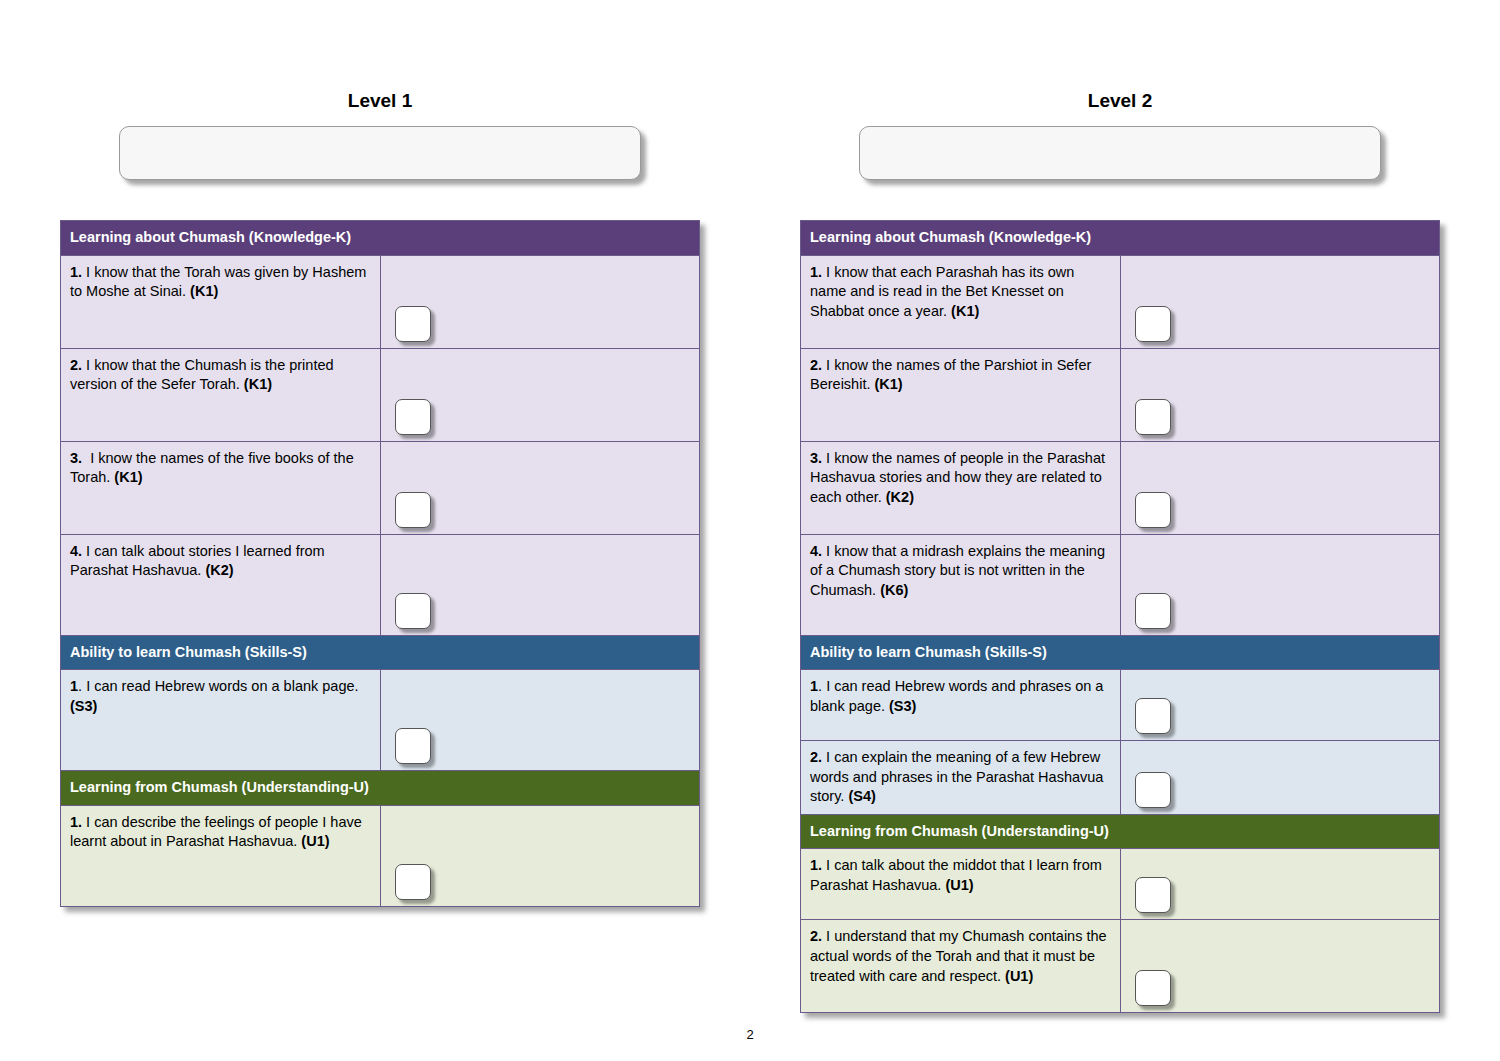Level 1
| Learning about Chumash (Knowledge-K) |
| --- |
| 1. I know that the Torah was given by Hashem to Moshe at Sinai. (K1) | |
| 2. I know that the Chumash is the printed version of the Sefer Torah. (K1) | |
| 3. I know the names of the five books of the Torah. (K1) | |
| 4. I can talk about stories I learned from Parashat Hashavua. (K2) | |
| Ability to learn Chumash (Skills-S) |
| 1 . I can read Hebrew words on a blank page. (S3) | |
| Learning from Chumash (Understanding-U) |
| 1. I can describe the feelings of people I have learnt about in Parashat Hashavua. (U1) | |
Level 2
| Learning about Chumash (Knowledge-K) |
| --- |
| 1. I know that each Parashah has its own name and is read in the Bet Knesset on Shabbat once a year. (K1) | |
| 2. I know the names of the Parshiot in Sefer Bereishit. (K1) | |
| 3. I know the names of people in the Parashat Hashavua stories and how they are related to each other. (K2) | |
| 4. I know that a midrash explains the meaning of a Chumash story but is not written in the Chumash. (K6) | |
| Ability to learn Chumash (Skills-S) |
| 1 . I can read Hebrew words and phrases on a blank page. (S3) | |
| 2. I can explain the meaning of a few Hebrew words and phrases in the Parashat Hashavua story. (S4) | |
| Learning from Chumash (Understanding-U) |
| 1. I can talk about the middot that I learn from Parashat Hashavua. (U1) | |
| 2. I understand that my Chumash contains the actual words of the Torah and that it must be treated with care and respect. (U1) | |
2